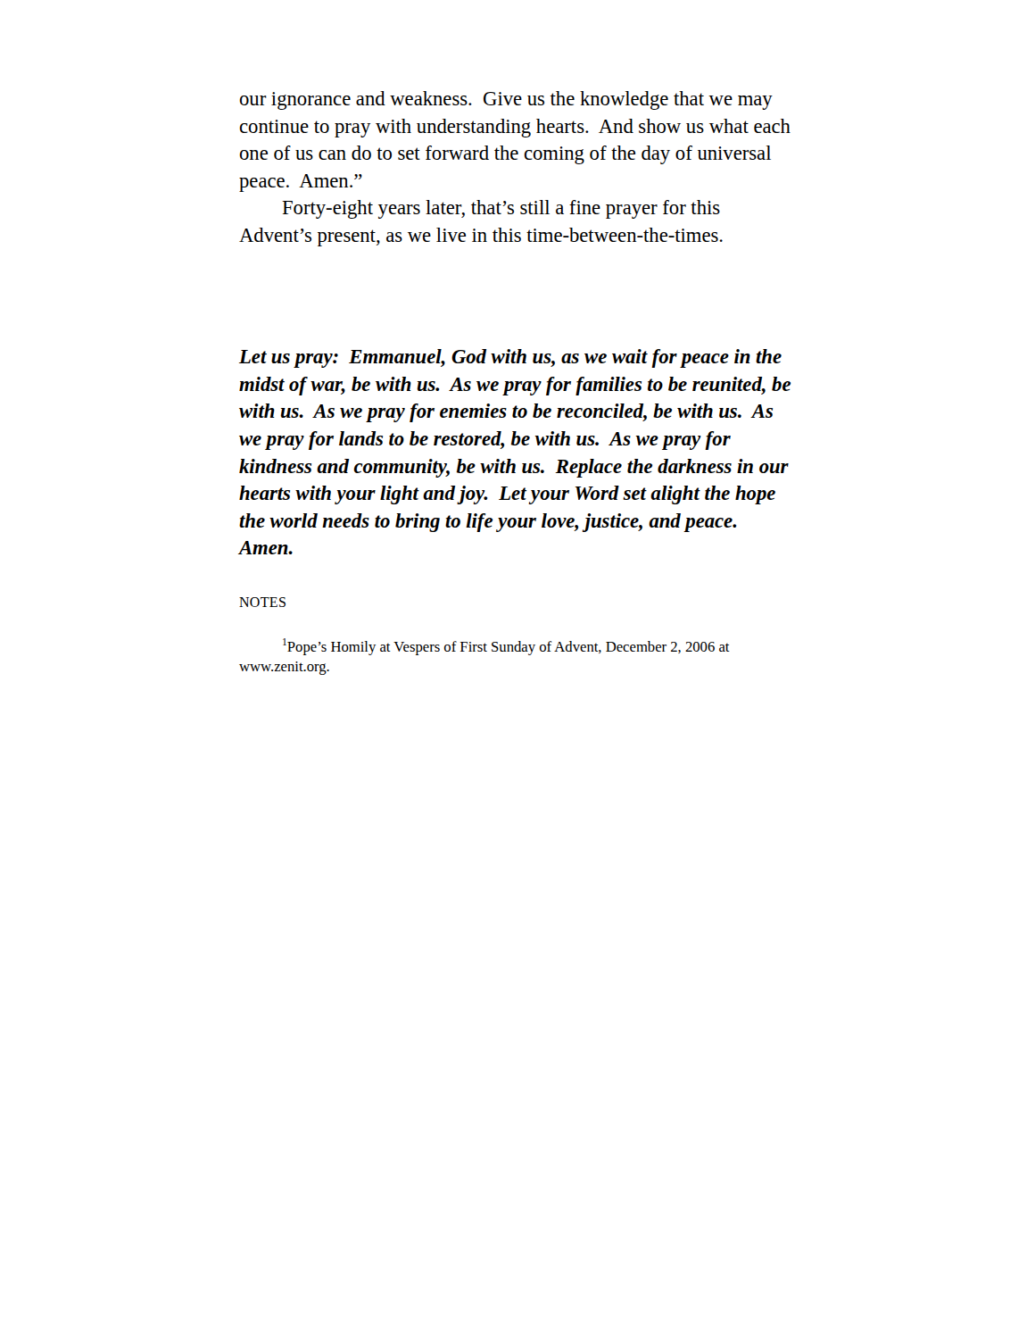our ignorance and weakness. Give us the knowledge that we may continue to pray with understanding hearts. And show us what each one of us can do to set forward the coming of the day of universal peace. Amen.”
Forty-eight years later, that’s still a fine prayer for this Advent’s present, as we live in this time-between-the-times.
Let us pray: Emmanuel, God with us, as we wait for peace in the midst of war, be with us. As we pray for families to be reunited, be with us. As we pray for enemies to be reconciled, be with us. As we pray for lands to be restored, be with us. As we pray for kindness and community, be with us. Replace the darkness in our hearts with your light and joy. Let your Word set alight the hope the world needs to bring to life your love, justice, and peace. Amen.
NOTES
1Pope’s Homily at Vespers of First Sunday of Advent, December 2, 2006 at www.zenit.org.